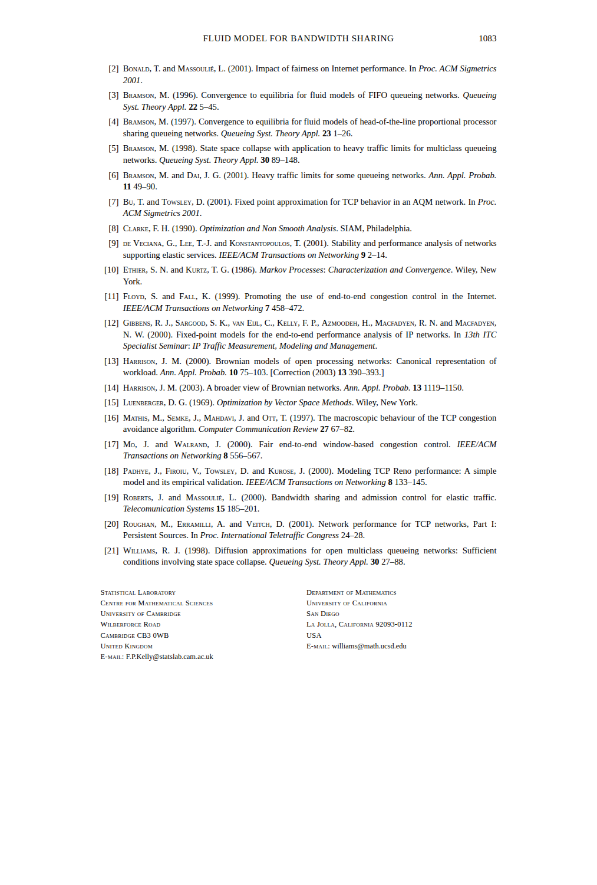FLUID MODEL FOR BANDWIDTH SHARING 1083
[2] Bonald, T. and Massoulié, L. (2001). Impact of fairness on Internet performance. In Proc. ACM Sigmetrics 2001.
[3] Bramson, M. (1996). Convergence to equilibria for fluid models of FIFO queueing networks. Queueing Syst. Theory Appl. 22 5–45.
[4] Bramson, M. (1997). Convergence to equilibria for fluid models of head-of-the-line proportional processor sharing queueing networks. Queueing Syst. Theory Appl. 23 1–26.
[5] Bramson, M. (1998). State space collapse with application to heavy traffic limits for multiclass queueing networks. Queueing Syst. Theory Appl. 30 89–148.
[6] Bramson, M. and Dai, J. G. (2001). Heavy traffic limits for some queueing networks. Ann. Appl. Probab. 11 49–90.
[7] Bu, T. and Towsley, D. (2001). Fixed point approximation for TCP behavior in an AQM network. In Proc. ACM Sigmetrics 2001.
[8] Clarke, F. H. (1990). Optimization and Non Smooth Analysis. SIAM, Philadelphia.
[9] de Veciana, G., Lee, T.-J. and Konstantopoulos, T. (2001). Stability and performance analysis of networks supporting elastic services. IEEE/ACM Transactions on Networking 9 2–14.
[10] Ethier, S. N. and Kurtz, T. G. (1986). Markov Processes: Characterization and Convergence. Wiley, New York.
[11] Floyd, S. and Fall, K. (1999). Promoting the use of end-to-end congestion control in the Internet. IEEE/ACM Transactions on Networking 7 458–472.
[12] Gibbens, R. J., Sargood, S. K., van Eijl, C., Kelly, F. P., Azmoodeh, H., Macfadyen, R. N. and Macfadyen, N. W. (2000). Fixed-point models for the end-to-end performance analysis of IP networks. In 13th ITC Specialist Seminar: IP Traffic Measurement, Modeling and Management.
[13] Harrison, J. M. (2000). Brownian models of open processing networks: Canonical representation of workload. Ann. Appl. Probab. 10 75–103. [Correction (2003) 13 390–393.]
[14] Harrison, J. M. (2003). A broader view of Brownian networks. Ann. Appl. Probab. 13 1119–1150.
[15] Luenberger, D. G. (1969). Optimization by Vector Space Methods. Wiley, New York.
[16] Mathis, M., Semke, J., Mahdavi, J. and Ott, T. (1997). The macroscopic behaviour of the TCP congestion avoidance algorithm. Computer Communication Review 27 67–82.
[17] Mo, J. and Walrand, J. (2000). Fair end-to-end window-based congestion control. IEEE/ACM Transactions on Networking 8 556–567.
[18] Padhye, J., Firoiu, V., Towsley, D. and Kurose, J. (2000). Modeling TCP Reno performance: A simple model and its empirical validation. IEEE/ACM Transactions on Networking 8 133–145.
[19] Roberts, J. and Massoulié, L. (2000). Bandwidth sharing and admission control for elastic traffic. Telecomunication Systems 15 185–201.
[20] Roughan, M., Erramilli, A. and Veitch, D. (2001). Network performance for TCP networks, Part I: Persistent Sources. In Proc. International Teletraffic Congress 24–28.
[21] Williams, R. J. (1998). Diffusion approximations for open multiclass queueing networks: Sufficient conditions involving state space collapse. Queueing Syst. Theory Appl. 30 27–88.
Statistical Laboratory
Centre for Mathematical Sciences
University of Cambridge
Wilberforce Road
Cambridge CB3 0WB
United Kingdom
E-mail: F.P.Kelly@statslab.cam.ac.uk
Department of Mathematics
University of California
San Diego
La Jolla, California 92093-0112
USA
E-mail: williams@math.ucsd.edu